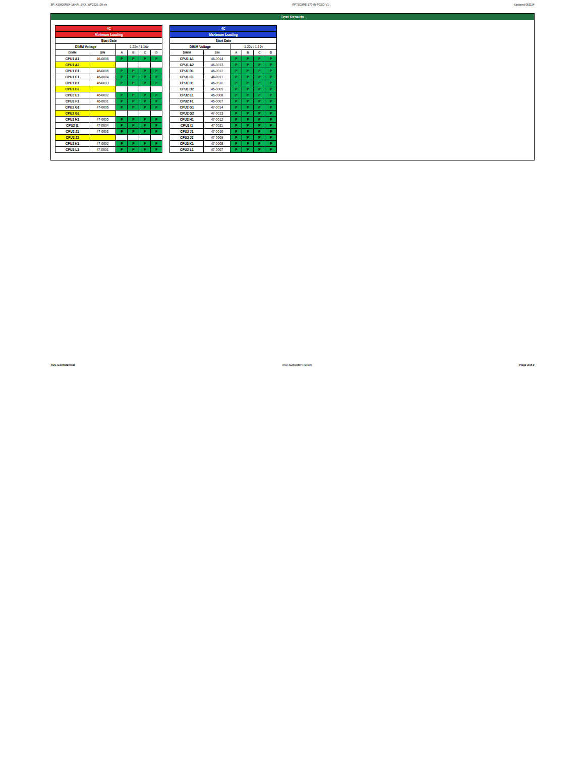BP_KSM26RS4-16HAI_SKX_WF0220_00.xls
RP73D3RE-170-IN-PCSD-V1
Updated 081114
Test Results
| 4C |
| Minimum Loading |
| Start Date |
| DIMM Voltage | 1.22v / 1.16v |
| DIMM | S/N | A | B | C | D |
| CPU1 A1 | 46-0006 | P | P | P | P |
| CPU1 A2 | | | | | |
| CPU1 B1 | 46-0005 | P | P | P | P |
| CPU1 C1 | 46-0004 | P | P | P | P |
| CPU1 D1 | 46-0003 | P | P | P | P |
| CPU1 D2 | | | | | |
| CPU2 E1 | 46-0002 | P | P | P | P |
| CPU2 F1 | 46-0001 | P | P | P | P |
| CPU2 G1 | 47-0006 | P | P | P | P |
| CPU2 G2 | | | | | |
| CPU2 H1 | 47-0005 | P | P | P | P |
| CPU2 I1 | 47-0004 | P | P | P | P |
| CPU2 J1 | 47-0003 | P | P | P | P |
| CPU2 J2 | | | | | |
| CPU2 K1 | 47-0002 | P | P | P | P |
| CPU2 L1 | 47-0001 | P | P | P | P |
| 4C |
| Maximum Loading |
| Start Date |
| DIMM Voltage | 1.22v / 1.16v |
| DIMM | S/N | A | B | C | D |
| CPU1 A1 | 46-0014 | P | P | P | P |
| CPU1 A2 | 46-0013 | P | P | P | P |
| CPU1 B1 | 46-0012 | P | P | P | P |
| CPU1 C1 | 46-0011 | P | P | P | P |
| CPU1 D1 | 46-0010 | P | P | P | P |
| CPU1 D2 | 46-0009 | P | P | P | P |
| CPU2 E1 | 46-0008 | P | P | P | P |
| CPU2 F1 | 46-0007 | P | P | P | P |
| CPU2 G1 | 47-0014 | P | P | P | P |
| CPU2 G2 | 47-0013 | P | P | P | P |
| CPU2 H1 | 47-0012 | P | P | P | P |
| CPU2 I1 | 47-0011 | P | P | P | P |
| CPU2 J1 | 47-0010 | P | P | P | P |
| CPU2 J2 | 47-0009 | P | P | P | P |
| CPU2 K1 | 47-0008 | P | P | P | P |
| CPU2 L1 | 47-0007 | P | P | P | P |
AVL Confidential
Intel S2600BP Report
Page 2of 2